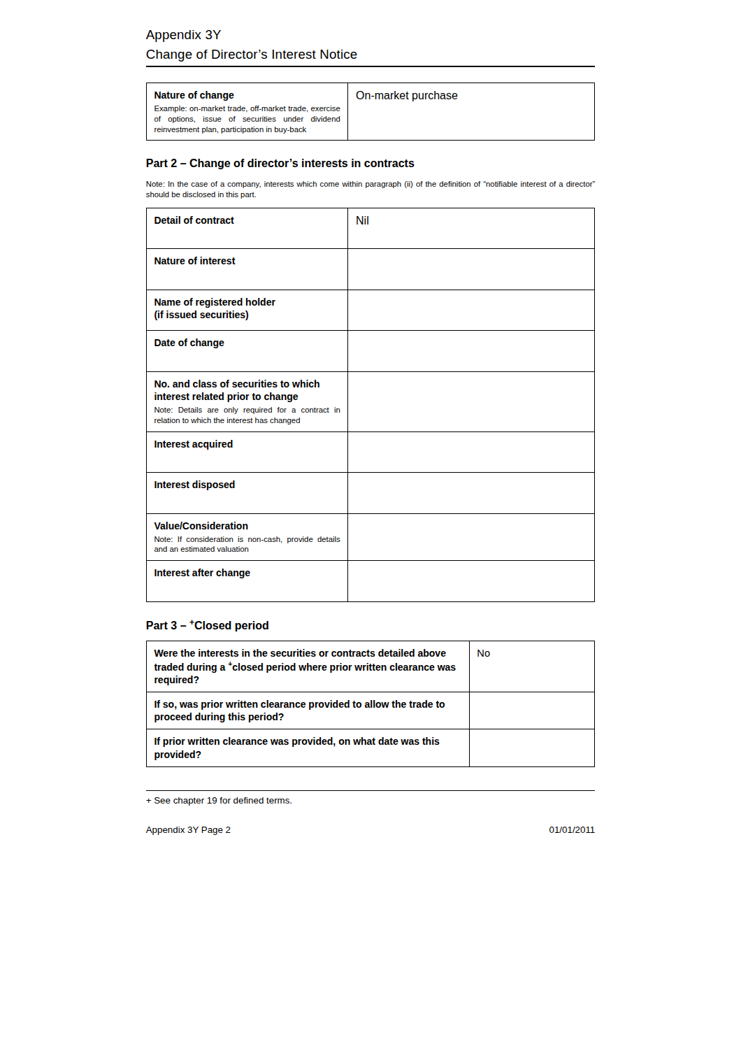Appendix 3Y
Change of Director’s Interest Notice
| Nature of change Example: on-market trade, off-market trade, exercise of options, issue of securities under dividend reinvestment plan, participation in buy-back | On-market purchase |
Part 2 – Change of director’s interests in contracts
Note: In the case of a company, interests which come within paragraph (ii) of the definition of “notifiable interest of a director” should be disclosed in this part.
| Detail of contract | Nil |
| Nature of interest | |
| Name of registered holder (if issued securities) | |
| Date of change | |
| No. and class of securities to which interest related prior to change Note: Details are only required for a contract in relation to which the interest has changed | |
| Interest acquired | |
| Interest disposed | |
| Value/Consideration Note: If consideration is non-cash, provide details and an estimated valuation | |
| Interest after change | |
Part 3 – +Closed period
| Were the interests in the securities or contracts detailed above traded during a + closed period where prior written clearance was required? | No |
| If so, was prior written clearance provided to allow the trade to proceed during this period? | |
| If prior written clearance was provided, on what date was this provided? | |
+ See chapter 19 for defined terms.
Appendix 3Y Page 2 01/01/2011